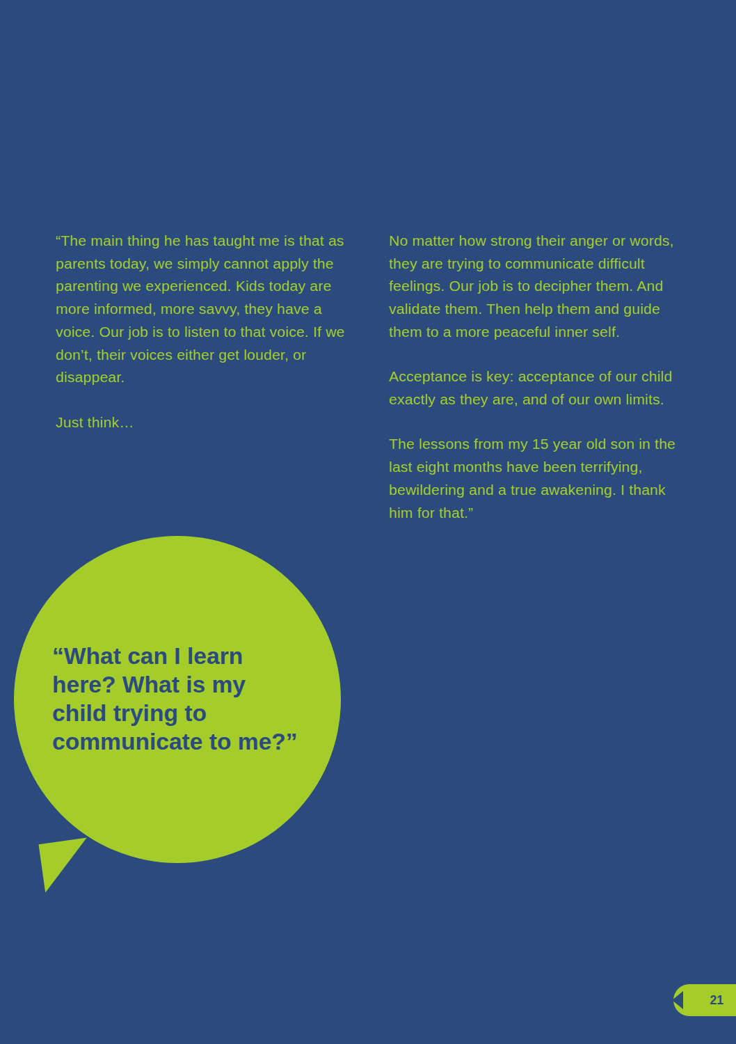“The main thing he has taught me is that as parents today, we simply cannot apply the parenting we experienced. Kids today are more informed, more savvy, they have a voice. Our job is to listen to that voice. If we don’t, their voices either get louder, or disappear.
Just think…
No matter how strong their anger or words, they are trying to communicate difficult feelings. Our job is to decipher them. And validate them. Then help them and guide them to a more peaceful inner self.
Acceptance is key: acceptance of our child exactly as they are, and of our own limits.
The lessons from my 15 year old son in the last eight months have been terrifying, bewildering and a true awakening. I thank him for that.”
“What can I learn here? What is my child trying to communicate to me?”
21